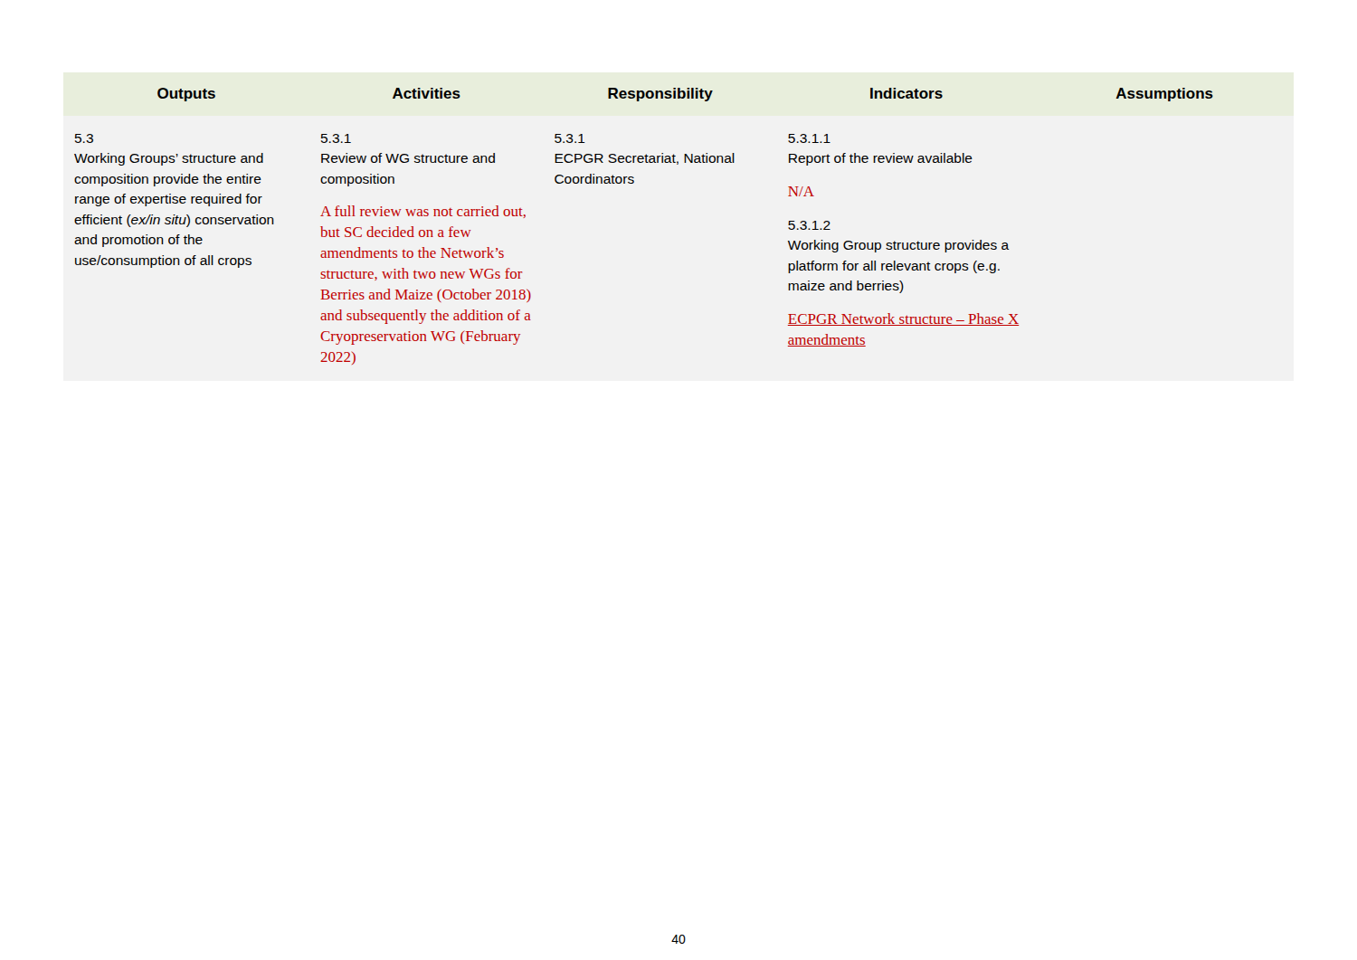| Outputs | Activities | Responsibility | Indicators | Assumptions |
| --- | --- | --- | --- | --- |
| 5.3 Working Groups’ structure and composition provide the entire range of expertise required for efficient ( ex/in situ ) conservation and promotion of the use/consumption of all crops | 5.3.1 Review of WG structure and composition A full review was not carried out, but SC decided on a few amendments to the Network’s structure, with two new WGs for Berries and Maize (October 2018) and subsequently the addition of a Cryopreservation WG (February 2022) | 5.3.1 ECPGR Secretariat, National Coordinators | 5.3.1.1 Report of the review available N/A 5.3.1.2 Working Group structure provides a platform for all relevant crops (e.g. maize and berries) ECPGR Network structure – Phase X amendments | |
40